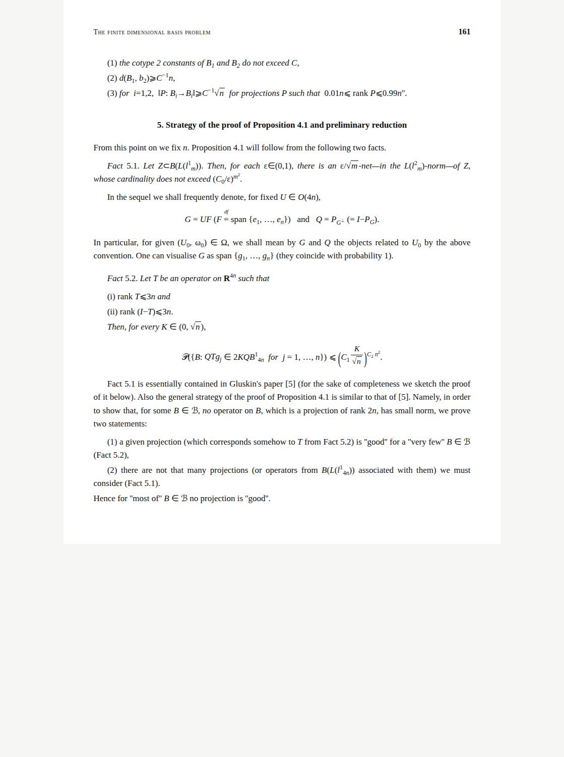The finite dimensional basis problem 161
(1) the cotype 2 constants of B1 and B2 do not exceed C,
(2) d(B1, b2)⩾C−1n,
(3) for i=1,2, ‖P: Bi→Bi‖⩾C−1√n for projections P such that 0.01n⩽ rank P⩽0.99n''.
5. Strategy of the proof of Proposition 4.1 and preliminary reduction
From this point on we fix n. Proposition 4.1 will follow from the following two facts.
Fact 5.1. Let Z⊂B(L(l1m)). Then, for each ε∈(0,1), there is an ε/√m-net—in the L(l2m)-norm—of Z, whose cardinality does not exceed (C0/ε)m2.
In the sequel we shall frequently denote, for fixed U ∈ O(4n),
G = UF (F df= span {e1, …, en}) and Q = PG⊥ (= I−PG).
In particular, for given (U0, ω0) ∈ Ω, we shall mean by G and Q the objects related to U0 by the above convention. One can visualise G as span {g1, …, gn} (they coincide with probability 1).
Fact 5.2. Let T be an operator on R4n such that
(i) rank T⩽3n and
(ii) rank (I−T)⩽3n.
Then, for every K ∈ (0, √n),
𝒫({B: QTgj ∈ 2KQB14n for j = 1, …, n}) ⩽ (C1K√n)C2 n2.
Fact 5.1 is essentially contained in Gluskin's paper [5] (for the sake of completeness we sketch the proof of it below). Also the general strategy of the proof of Proposition 4.1 is similar to that of [5]. Namely, in order to show that, for some B ∈ ℬ, no operator on B, which is a projection of rank 2n, has small norm, we prove two statements:
(1) a given projection (which corresponds somehow to T from Fact 5.2) is ''good'' for a ''very few'' B ∈ ℬ (Fact 5.2),
(2) there are not that many projections (or operators from B(L(l14n)) associated with them) we must consider (Fact 5.1).
Hence for ''most of'' B ∈ ℬ no projection is ''good''.